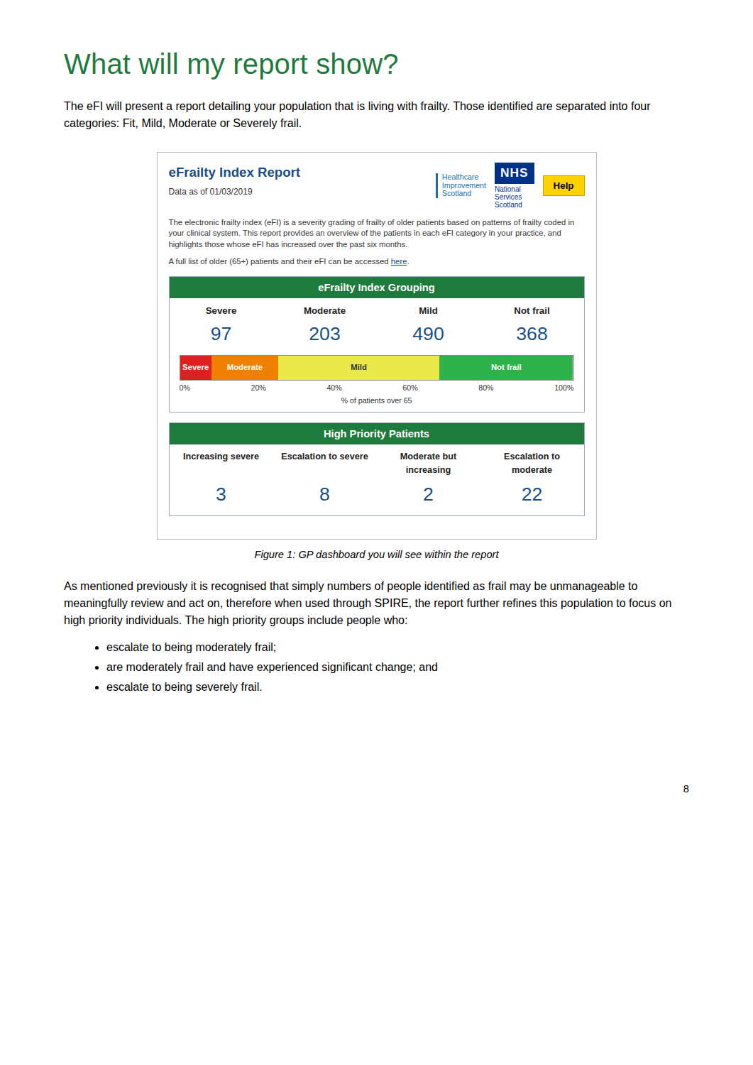What will my report show?
The eFI will present a report detailing your population that is living with frailty. Those identified are separated into four categories: Fit, Mild, Moderate or Severely frail.
eFrailty Index Report
Data as of 01/03/2019
Healthcare
Improvement
Scotland
NHS
National
Services
Scotland
Help
The electronic frailty index (eFI) is a severity grading of frailty of older patients based on patterns of frailty coded in your clinical system. This report provides an overview of the patients in each eFI category in your practice, and highlights those whose eFI has increased over the past six months.
A full list of older (65+) patients and their eFI can be accessed here.
eFrailty Index Grouping
Severe
Moderate
Mild
Not frail
97
203
490
368
Severe
Moderate
Mild
Not frail
0% 20% 40% 60% 80% 100%
% of patients over 65
High Priority Patients
Increasing severe
Escalation to severe
Moderate but increasing
Escalation to moderate
3
8
2
22
Figure 1: GP dashboard you will see within the report
As mentioned previously it is recognised that simply numbers of people identified as frail may be unmanageable to meaningfully review and act on, therefore when used through SPIRE, the report further refines this population to focus on high priority individuals. The high priority groups include people who:
escalate to being moderately frail;
are moderately frail and have experienced significant change; and
escalate to being severely frail.
8